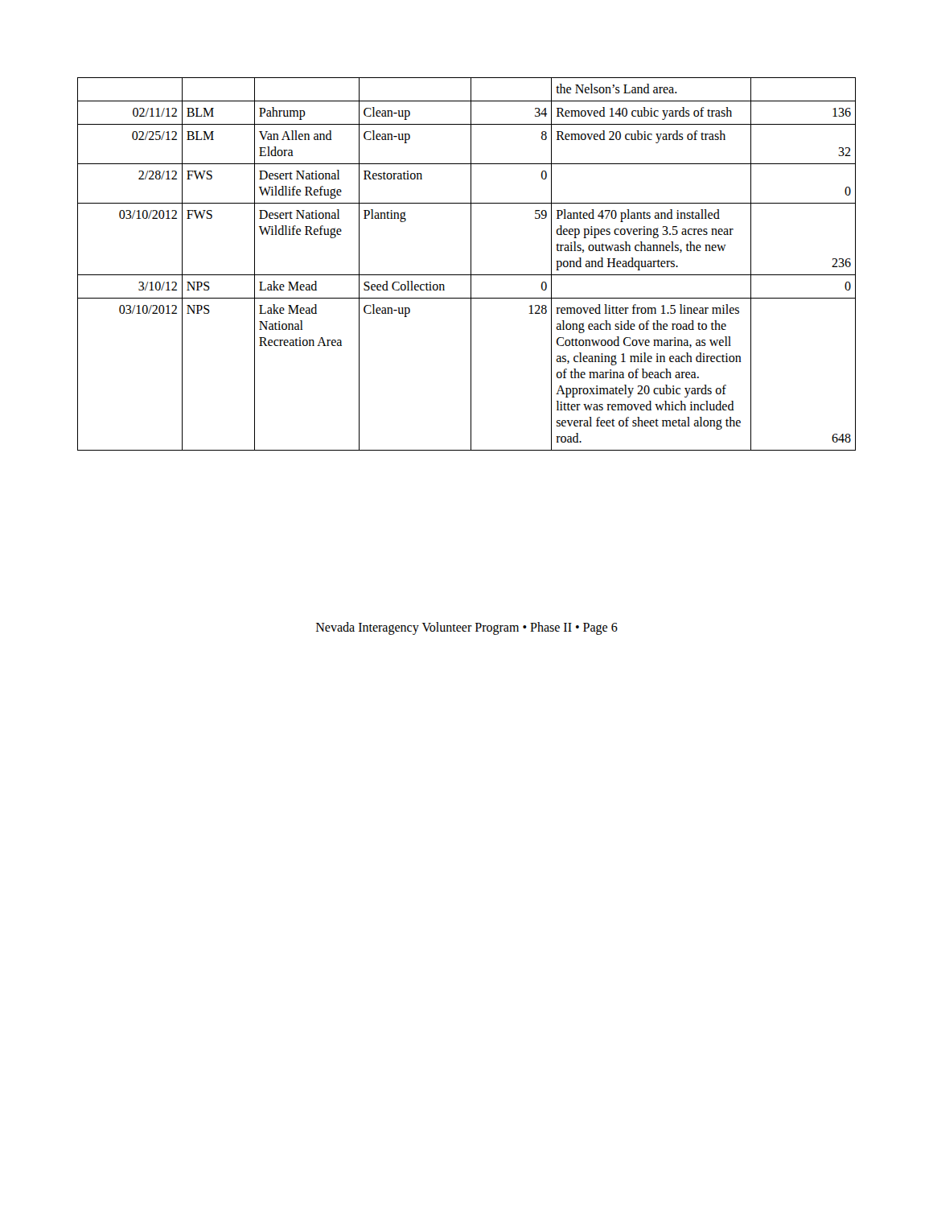| | | | | | the Nelson’s Land area. | |
| 02/11/12 | BLM | Pahrump | Clean-up | 34 | Removed 140 cubic yards of trash | 136 |
| 02/25/12 | BLM | Van Allen and Eldora | Clean-up | 8 | Removed 20 cubic yards of trash | 32 |
| 2/28/12 | FWS | Desert National Wildlife Refuge | Restoration | 0 | | 0 |
| 03/10/2012 | FWS | Desert National Wildlife Refuge | Planting | 59 | Planted 470 plants and installed deep pipes covering 3.5 acres near trails, outwash channels, the new pond and Headquarters. | 236 |
| 3/10/12 | NPS | Lake Mead | Seed Collection | 0 | | 0 |
| 03/10/2012 | NPS | Lake Mead National Recreation Area | Clean-up | 128 | removed litter from 1.5 linear miles along each side of the road to the Cottonwood Cove marina, as well as, cleaning 1 mile in each direction of the marina of beach area. Approximately 20 cubic yards of litter was removed which included several feet of sheet metal along the road. | 648 |
Nevada Interagency Volunteer Program • Phase II • Page 6